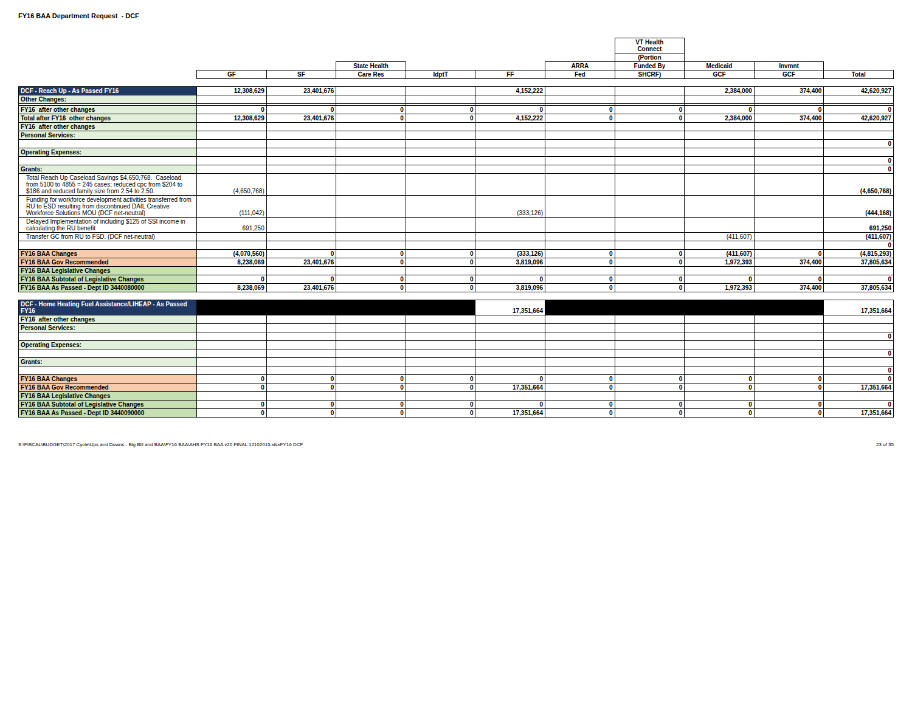FY16 BAA Department Request - DCF
| | | | | | | | VT Health Connect | | | |
| --- | --- | --- | --- | --- | --- | --- | --- | --- | --- | --- |
| | | | | | | | (Portion | | | |
| | | | State Health | | | ARRA | Funded By | Medicaid | Invmnt | |
| | GF | SF | Care Res | IdptT | FF | Fed | SHCRF) | GCF | GCF | Total |
| DCF - Reach Up - As Passed FY16 | 12,308,629 | 23,401,676 | | | 4,152,222 | | | 2,384,000 | 374,400 | 42,620,927 |
| Other Changes: | | | | | | | | | | |
| FY16 after other changes | 0 | 0 | 0 | 0 | 0 | 0 | 0 | 0 | 0 | 0 |
| Total after FY16 other changes | 12,308,629 | 23,401,676 | 0 | 0 | 4,152,222 | 0 | 0 | 2,384,000 | 374,400 | 42,620,927 |
| FY16 after other changes | | | | | | | | | | |
| Personal Services: | | | | | | | | | | |
| | | | | | | | | | | 0 |
| Operating Expenses: | | | | | | | | | | |
| | | | | | | | | | | 0 |
| Grants: | | | | | | | | | | 0 |
| Total Reach Up Caseload Savings $4,650,768. Caseload from 5100 to 4855 = 245 cases; reduced cpc from $204 to $186 and reduced family size from 2.54 to 2.50. | (4,650,768) | | | | | | | | | (4,650,768) |
| Funding for workforce development activities transferred from RU to ESD resulting from discontinued DAIL Creative Workforce Solutions MOU (DCF net-neutral) | (111,042) | | | | (333,126) | | | | | (444,168) |
| Delayed Implementation of including $125 of SSI income in calculating the RU benefit | 691,250 | | | | | | | | | 691,250 |
| Transfer GC from RU to FSD. (DCF net-neutral) | | | | | | | | (411,607) | | (411,607) |
| | | | | | | | | | | 0 |
| FY16 BAA Changes | (4,070,560) | 0 | 0 | 0 | (333,126) | 0 | 0 | (411,607) | 0 | (4,815,293) |
| FY16 BAA Gov Recommended | 8,238,069 | 23,401,676 | 0 | 0 | 3,819,096 | 0 | 0 | 1,972,393 | 374,400 | 37,805,634 |
| FY16 BAA Legislative Changes | | | | | | | | | | |
| FY16 BAA Subtotal of Legislative Changes | 0 | 0 | 0 | 0 | 0 | 0 | 0 | 0 | 0 | 0 |
| FY16 BAA As Passed - Dept ID 3440080000 | 8,238,069 | 23,401,676 | 0 | 0 | 3,819,096 | 0 | 0 | 1,972,393 | 374,400 | 37,805,634 |
| DCF - Home Heating Fuel Assistance/LIHEAP - As Passed FY16 | | | | | 17,351,664 | | | | | 17,351,664 |
| FY16 after other changes | | | | | | | | | | |
| Personal Services: | | | | | | | | | | |
| | | | | | | | | | | 0 |
| Operating Expenses: | | | | | | | | | | |
| | | | | | | | | | | 0 |
| Grants: | | | | | | | | | | |
| | | | | | | | | | | 0 |
| FY16 BAA Changes | 0 | 0 | 0 | 0 | 0 | 0 | 0 | 0 | 0 | 0 |
| FY16 BAA Gov Recommended | 0 | 0 | 0 | 0 | 17,351,664 | 0 | 0 | 0 | 0 | 17,351,664 |
| FY16 BAA Legislative Changes | | | | | | | | | | |
| FY16 BAA Subtotal of Legislative Changes | 0 | 0 | 0 | 0 | 0 | 0 | 0 | 0 | 0 | 0 |
| FY16 BAA As Passed - Dept ID 3440090000 | 0 | 0 | 0 | 0 | 17,351,664 | 0 | 0 | 0 | 0 | 17,351,664 |
S:\FISCAL\BUDGET\2017 Cycle\Ups and Downs - Big Bill and BAA\FY16 BAA\AHS FY16 BAA v20 FINAL 12102015.xlsxFY16 DCF
23 of 35